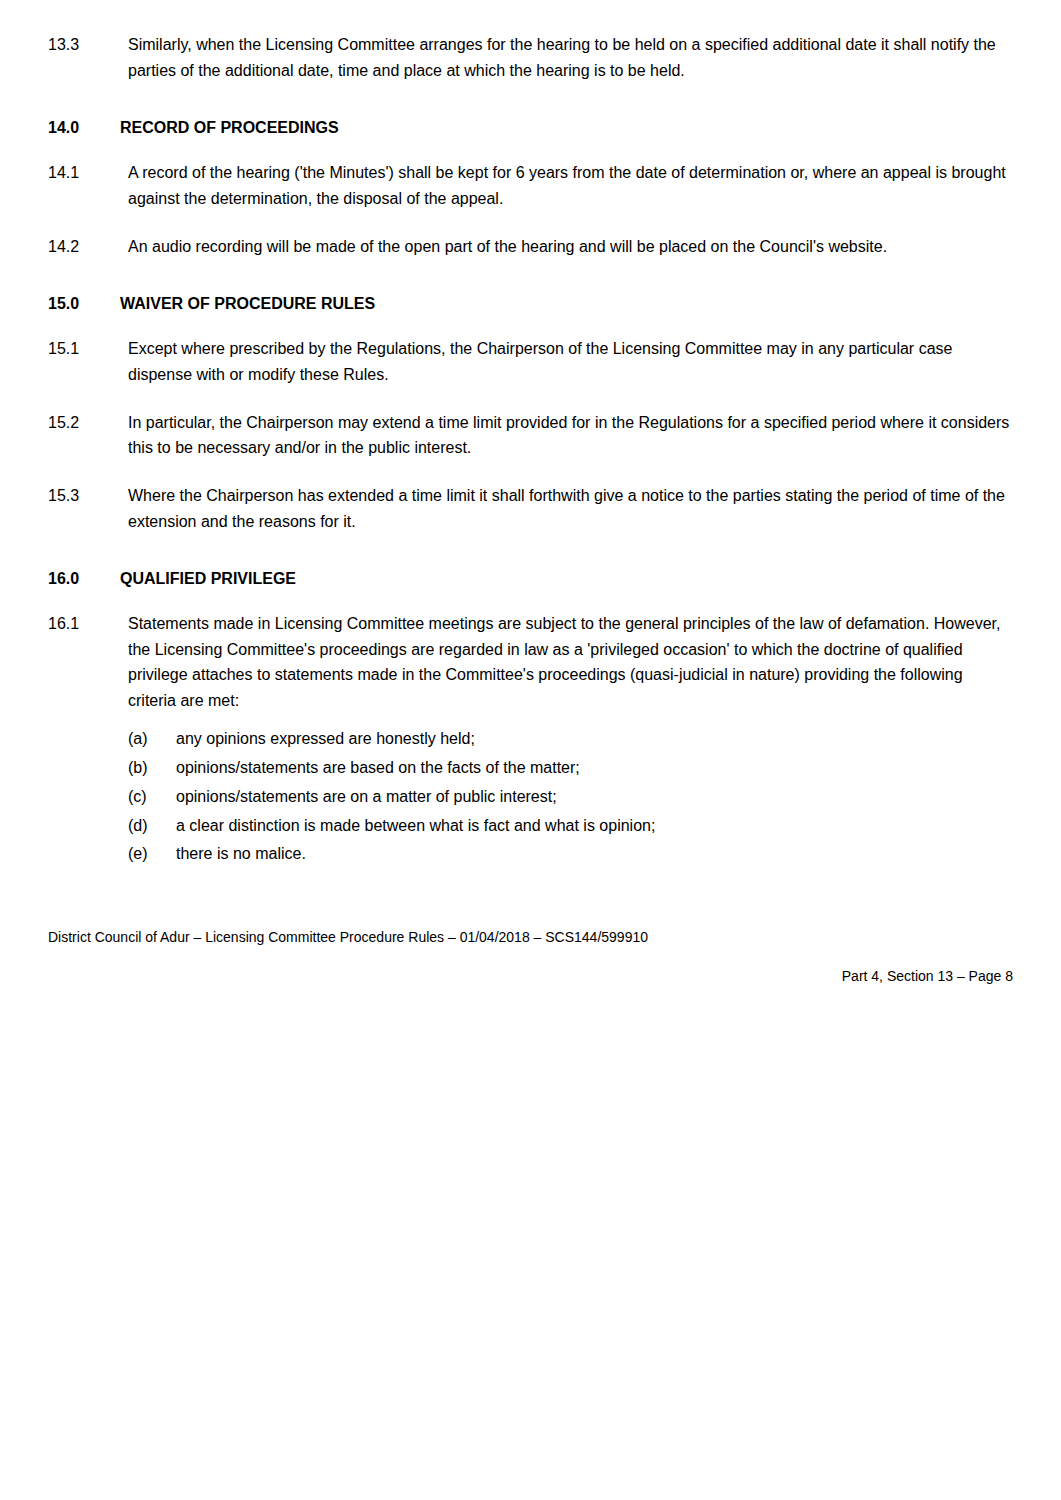13.3
Similarly, when the Licensing Committee arranges for the hearing to be held on a specified additional date it shall notify the parties of the additional date, time and place at which the hearing is to be held.
14.0 Record of Proceedings
14.1
A record of the hearing ('the Minutes') shall be kept for 6 years from the date of determination or, where an appeal is brought against the determination, the disposal of the appeal.
14.2
An audio recording will be made of the open part of the hearing and will be placed on the Council's website.
15.0 Waiver of Procedure Rules
15.1
Except where prescribed by the Regulations, the Chairperson of the Licensing Committee may in any particular case dispense with or modify these Rules.
15.2
In particular, the Chairperson may extend a time limit provided for in the Regulations for a specified period where it considers this to be necessary and/or in the public interest.
15.3
Where the Chairperson has extended a time limit it shall forthwith give a notice to the parties stating the period of time of the extension and the reasons for it.
16.0 Qualified Privilege
16.1
Statements made in Licensing Committee meetings are subject to the general principles of the law of defamation. However, the Licensing Committee's proceedings are regarded in law as a 'privileged occasion' to which the doctrine of qualified privilege attaches to statements made in the Committee's proceedings (quasi-judicial in nature) providing the following criteria are met:
(a) any opinions expressed are honestly held;
(b) opinions/statements are based on the facts of the matter;
(c) opinions/statements are on a matter of public interest;
(d) a clear distinction is made between what is fact and what is opinion;
(e) there is no malice.
District Council of Adur – Licensing Committee Procedure Rules – 01/04/2018 – SCS144/599910
Part 4, Section 13 – Page 8